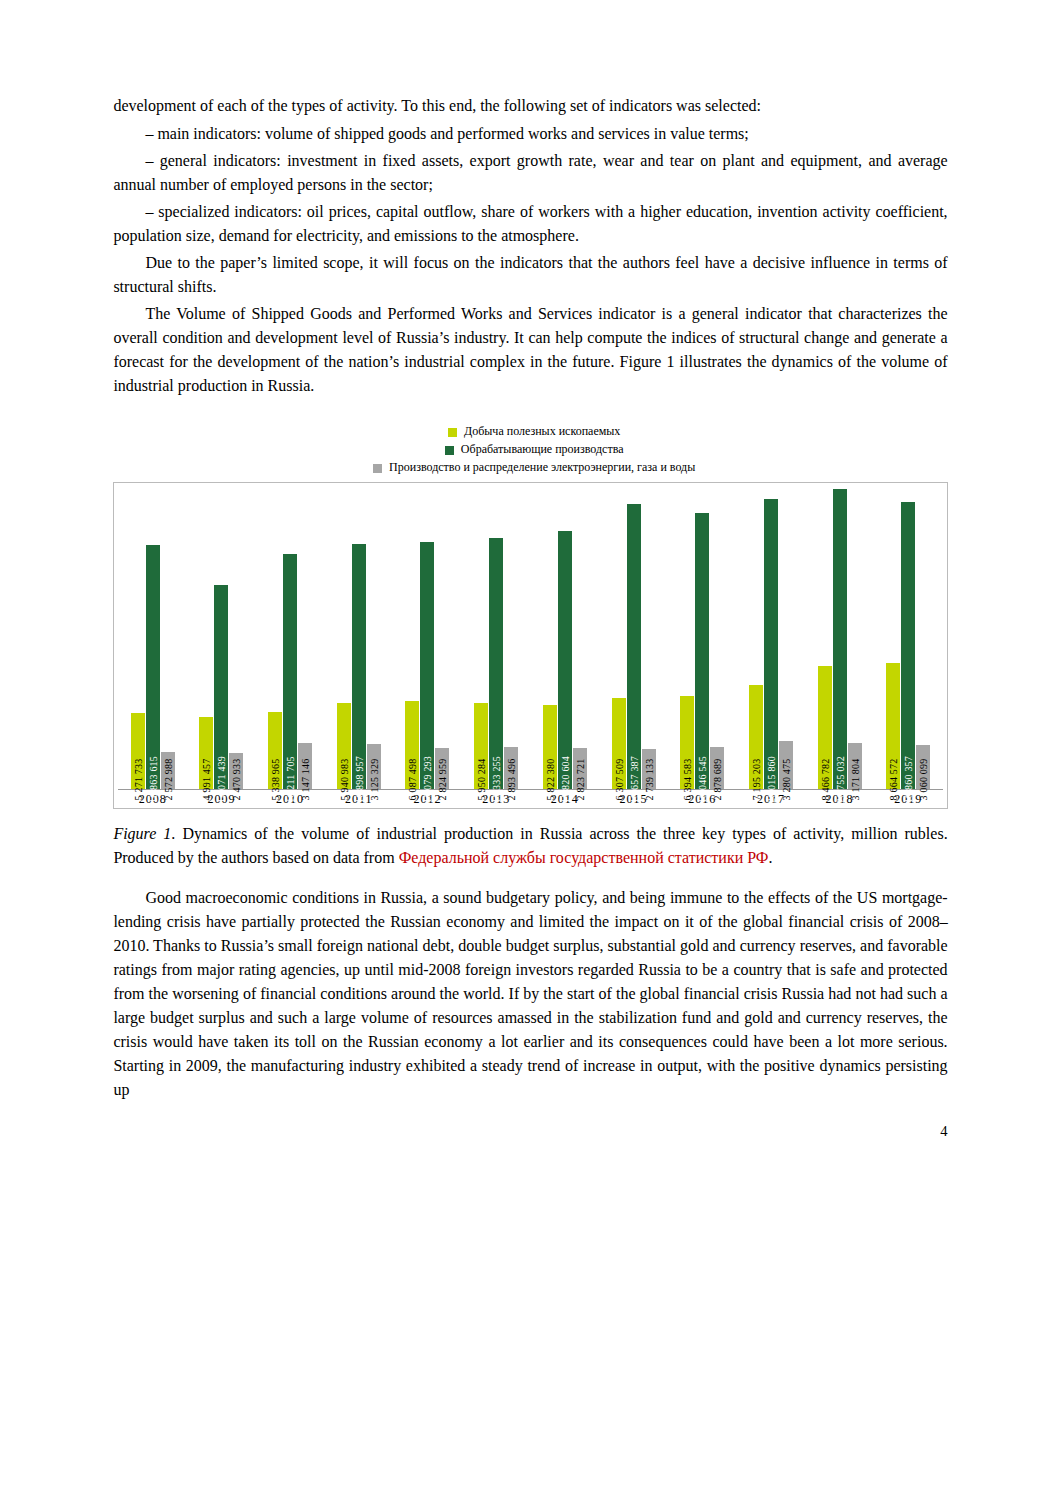development of each of the types of activity. To this end, the following set of indicators was selected:
– main indicators: volume of shipped goods and performed works and services in value terms;
– general indicators: investment in fixed assets, export growth rate, wear and tear on plant and equipment, and average annual number of employed persons in the sector;
– specialized indicators: oil prices, capital outflow, share of workers with a higher education, invention activity coefficient, population size, demand for electricity, and emissions to the atmosphere.
Due to the paper’s limited scope, it will focus on the indicators that the authors feel have a decisive influence in terms of structural shifts.
The Volume of Shipped Goods and Performed Works and Services indicator is a general indicator that characterizes the overall condition and development level of Russia’s industry. It can help compute the indices of structural change and generate a forecast for the development of the nation’s industrial complex in the future. Figure 1 illustrates the dynamics of the volume of industrial production in Russia.
Добыча полезных ископаемых
Обрабатывающие производства
Производство и распределение электроэнергии, газа и воды
| 5 271 733 16 863 615 2 572 988 | 4 991 457 14 071 439 2 470 933 | 5 338 965 16 211 705 3 147 146 | 5 940 983 16 898 957 3 125 329 | 6 087 498 17 079 293 2 824 959 | 5 950 284 17 333 255 2 893 496 | 5 822 380 17 820 604 2 823 721 | 6 307 509 19 657 387 2 739 133 | 6 394 583 19 046 545 2 878 689 | 7 195 203 20 015 860 3 280 475 | 8 466 782 20 755 032 3 171 804 | 8 664 572 19 860 357 3 060 099 |
| 2008 | 2009 | 2010 | 2011 | 2012 | 2013 | 2014 | 2015 | 2016 | 2017 | 2018 | 2019 |
Figure 1. Dynamics of the volume of industrial production in Russia across the three key types of activity, million rubles. Produced by the authors based on data from Федеральной службы государственной статистики РФ.
Good macroeconomic conditions in Russia, a sound budgetary policy, and being immune to the effects of the US mortgage-lending crisis have partially protected the Russian economy and limited the impact on it of the global financial crisis of 2008–2010. Thanks to Russia’s small foreign national debt, double budget surplus, substantial gold and currency reserves, and favorable ratings from major rating agencies, up until mid-2008 foreign investors regarded Russia to be a country that is safe and protected from the worsening of financial conditions around the world. If by the start of the global financial crisis Russia had not had such a large budget surplus and such a large volume of resources amassed in the stabilization fund and gold and currency reserves, the crisis would have taken its toll on the Russian economy a lot earlier and its consequences could have been a lot more serious. Starting in 2009, the manufacturing industry exhibited a steady trend of increase in output, with the positive dynamics persisting up
4